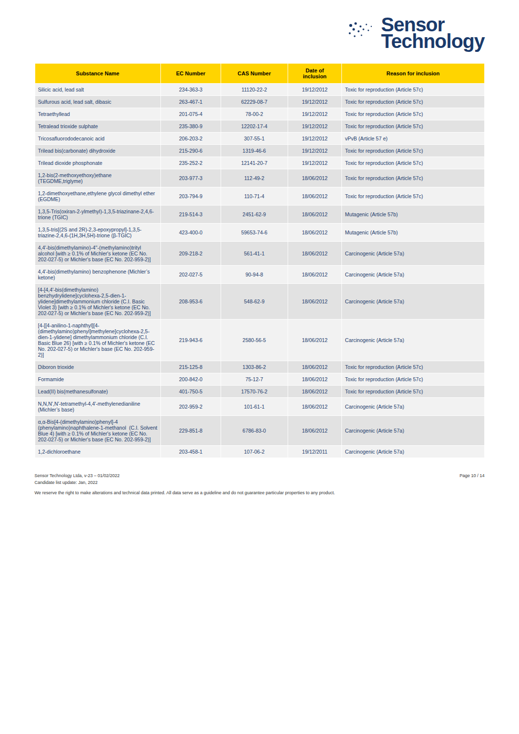Sensor Technology
| Substance Name | EC Number | CAS Number | Date of inclusion | Reason for inclusion |
| --- | --- | --- | --- | --- |
| Silicic acid, lead salt | 234-363-3 | 11120-22-2 | 19/12/2012 | Toxic for reproduction (Article 57c) |
| Sulfurous acid, lead salt, dibasic | 263-467-1 | 62229-08-7 | 19/12/2012 | Toxic for reproduction (Article 57c) |
| Tetraethyllead | 201-075-4 | 78-00-2 | 19/12/2012 | Toxic for reproduction (Article 57c) |
| Tetralead trioxide sulphate | 235-380-9 | 12202-17-4 | 19/12/2012 | Toxic for reproduction (Article 57c) |
| Tricosafluorododecanoic acid | 206-203-2 | 307-55-1 | 19/12/2012 | vPvB (Article 57 e) |
| Trilead bis(carbonate) dihydroxide | 215-290-6 | 1319-46-6 | 19/12/2012 | Toxic for reproduction (Article 57c) |
| Trilead dioxide phosphonate | 235-252-2 | 12141-20-7 | 19/12/2012 | Toxic for reproduction (Article 57c) |
| 1,2-bis(2-methoxyethoxy)ethane (TEGDME,triglyme) | 203-977-3 | 112-49-2 | 18/06/2012 | Toxic for reproduction (Article 57c) |
| 1,2-dimethoxyethane,ethylene glycol dimethyl ether (EGDME) | 203-794-9 | 110-71-4 | 18/06/2012 | Toxic for reproduction (Article 57c) |
| 1,3,5-Tris(oxiran-2-ylmethyl)-1,3,5-triazinane-2,4,6-trione (TGIC) | 219-514-3 | 2451-62-9 | 18/06/2012 | Mutagenic (Article 57b) |
| 1,3,5-tris[(2S and 2R)-2,3-epoxypropyl]-1,3,5-triazine-2,4,6-(1H,3H,5H)-trione (β-TGIC) | 423-400-0 | 59653-74-6 | 18/06/2012 | Mutagenic (Article 57b) |
| 4,4'-bis(dimethylamino)-4''-(methylamino)trityl alcohol [with ≥ 0.1% of Michler's ketone (EC No. 202-027-5) or Michler's base (EC No. 202-959-2)] | 209-218-2 | 561-41-1 | 18/06/2012 | Carcinogenic (Article 57a) |
| 4,4'-bis(dimethylamino) benzophenone (Michler’s ketone) | 202-027-5 | 90-94-8 | 18/06/2012 | Carcinogenic (Article 57a) |
| [4-[4,4'-bis(dimethylamino) benzhydrylidene]cyclohexa-2,5-dien-1-ylidene]dimethylammonium chloride (C.I. Basic Violet 3) [with ≥ 0.1% of Michler's ketone (EC No. 202-027-5) or Michler's base (EC No. 202-959-2)] | 208-953-6 | 548-62-9 | 18/06/2012 | Carcinogenic (Article 57a) |
| [4-[[4-anilino-1-naphthyl][4-(dimethylamino)phenyl]methylene]cyclohexa-2,5-dien-1-ylidene] dimethylammonium chloride (C.I. Basic Blue 26) [with ≥ 0.1% of Michler's ketone (EC No. 202-027-5) or Michler's base (EC No. 202-959-2)] | 219-943-6 | 2580-56-5 | 18/06/2012 | Carcinogenic (Article 57a) |
| Diboron trioxide | 215-125-8 | 1303-86-2 | 18/06/2012 | Toxic for reproduction (Article 57c) |
| Formamide | 200-842-0 | 75-12-7 | 18/06/2012 | Toxic for reproduction (Article 57c) |
| Lead(II) bis(methanesulfonate) | 401-750-5 | 17570-76-2 | 18/06/2012 | Toxic for reproduction (Article 57c) |
| N,N,N',N'-tetramethyl-4,4'-methylenedianiline (Michler’s base) | 202-959-2 | 101-61-1 | 18/06/2012 | Carcinogenic (Article 57a) |
| α,α-Bis[4-(dimethylamino)phenyl]-4 (phenylamino)naphthalene-1-methanol (C.I. Solvent Blue 4) [with ≥ 0.1% of Michler's ketone (EC No. 202-027-5) or Michler's base (EC No. 202-959-2)] | 229-851-8 | 6786-83-0 | 18/06/2012 | Carcinogenic (Article 57a) |
| 1,2-dichloroethane | 203-458-1 | 107-06-2 | 19/12/2011 | Carcinogenic (Article 57a) |
Page 10 / 14 Sensor Technology Ltda, v-23 – 01/02/2022 Candidate list update: Jan, 2022 We reserve the right to make alterations and technical data printed. All data serve as a guideline and do not guarantee particular properties to any product.